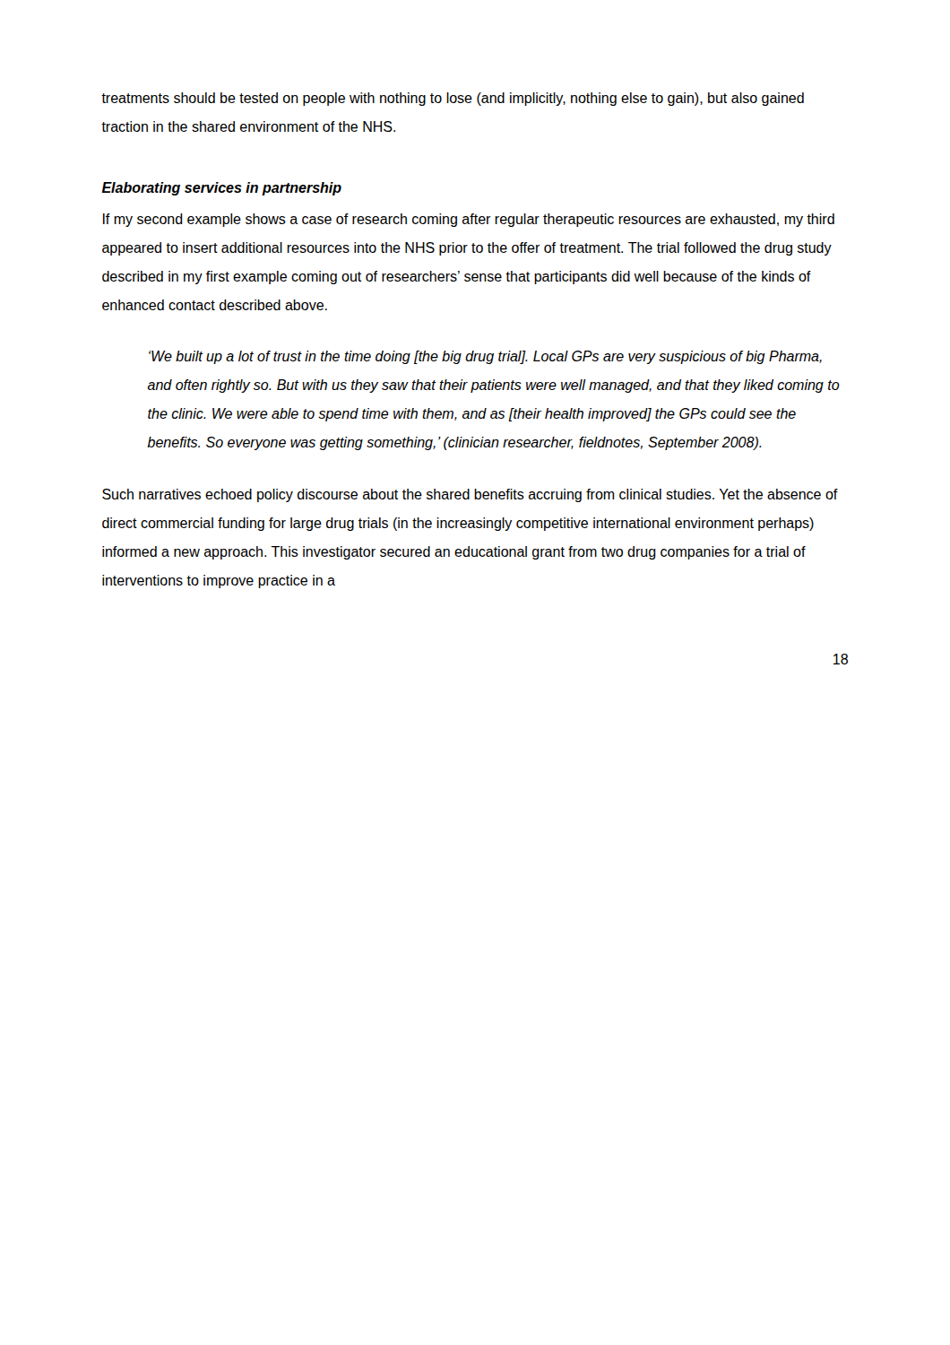treatments should be tested on people with nothing to lose (and implicitly, nothing else to gain), but also gained traction in the shared environment of the NHS.
Elaborating services in partnership
If my second example shows a case of research coming after regular therapeutic resources are exhausted, my third appeared to insert additional resources into the NHS prior to the offer of treatment. The trial followed the drug study described in my first example coming out of researchers’ sense that participants did well because of the kinds of enhanced contact described above.
‘We built up a lot of trust in the time doing [the big drug trial]. Local GPs are very suspicious of big Pharma, and often rightly so. But with us they saw that their patients were well managed, and that they liked coming to the clinic. We were able to spend time with them, and as [their health improved] the GPs could see the benefits. So everyone was getting something,’ (clinician researcher, fieldnotes, September 2008).
Such narratives echoed policy discourse about the shared benefits accruing from clinical studies. Yet the absence of direct commercial funding for large drug trials (in the increasingly competitive international environment perhaps) informed a new approach. This investigator secured an educational grant from two drug companies for a trial of interventions to improve practice in a
18